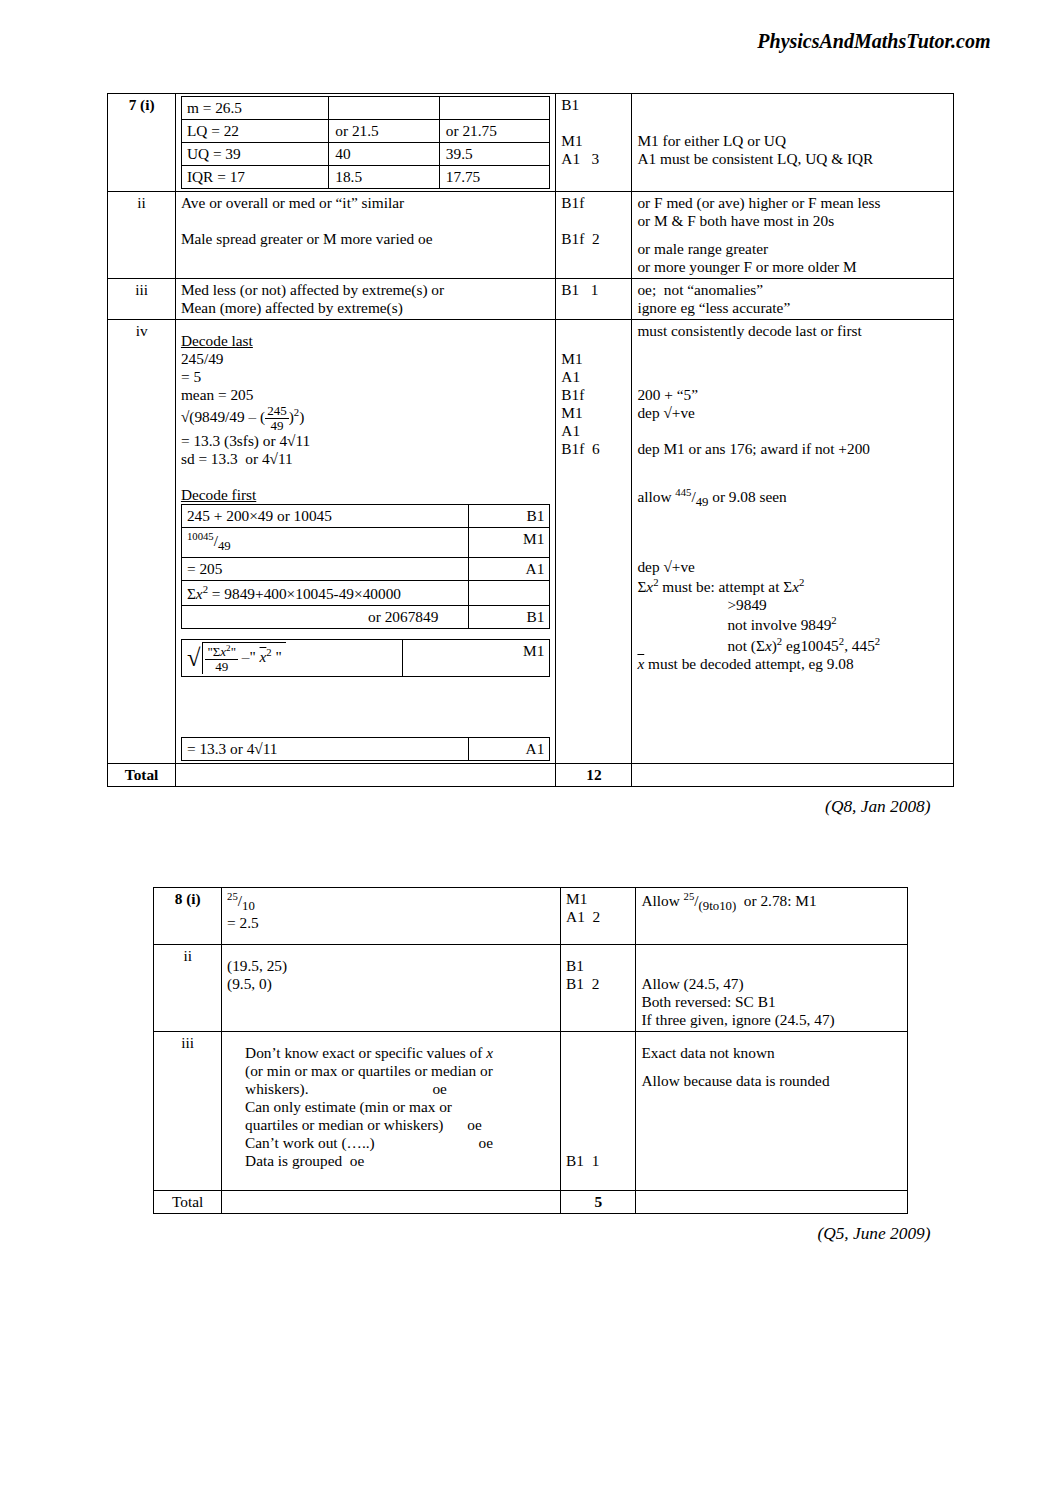PhysicsAndMathsTutor.com
| 7 (i) | / m = 26.5 / / / / LQ = 22 / or 21.5 / or 21.75 / / UQ = 39 / 40 / 39.5 / / IQR = 17 / 18.5 / 17.75 / | B1 M1 A1 3 | M1 for either LQ or UQ A1 must be consistent LQ, UQ & IQR |
| ii | Ave or overall or med or “it” similar Male spread greater or M more varied oe | B1f B1f 2 | or F med (or ave) higher or F mean less or M & F both have most in 20s or male range greater or more younger F or more older M |
| iii | Med less (or not) affected by extreme(s) or Mean (more) affected by extreme(s) | B1 1 | oe; not “anomalies” ignore eg “less accurate” |
| iv | Decode last 245/49 = 5 mean = 205 √(9849/49 – ( 245 49 ) 2 ) = 13.3 (3sfs) or 4√11 sd = 13.3 or 4√11 Decode first / 245 + 200×49 or 10045 / B1 / / 10045 / 49 / M1 / / = 205 / A1 / / Σ x 2 = 9849+400×10045-49×40000 / / / or 2067849 / B1 / / √ "Σ x 2 " 49 –" x 2 " / M1 / / = 13.3 or 4√11 / A1 / | M1 A1 B1f M1 A1 B1f 6 | must consistently decode last or first 200 + “5” dep √+ve dep M1 or ans 176; award if not +200 allow 445 / 49 or 9.08 seen dep √+ve Σ x 2 must be: attempt at Σ x 2 >9849 not involve 9849 2 not (Σ x ) 2 eg10045 2 , 445 2 x must be decoded attempt, eg 9.08 |
| Total | | 12 | |
(Q8, Jan 2008)
| 8 (i) | 25 / 10 = 2.5 | M1 A1 2 | Allow 25 / (9to10) or 2.78: M1 |
| ii | (19.5, 25) (9.5, 0) | B1 B1 2 | Allow (24.5, 47) Both reversed: SC B1 If three given, ignore (24.5, 47) |
| iii | Don’t know exact or specific values of x (or min or max or quartiles or median or whiskers). oe Can only estimate (min or max or quartiles or median or whiskers) oe Can’t work out (…..) oe Data is grouped oe | B1 1 | Exact data not known Allow because data is rounded |
| Total | | 5 | |
(Q5, June 2009)